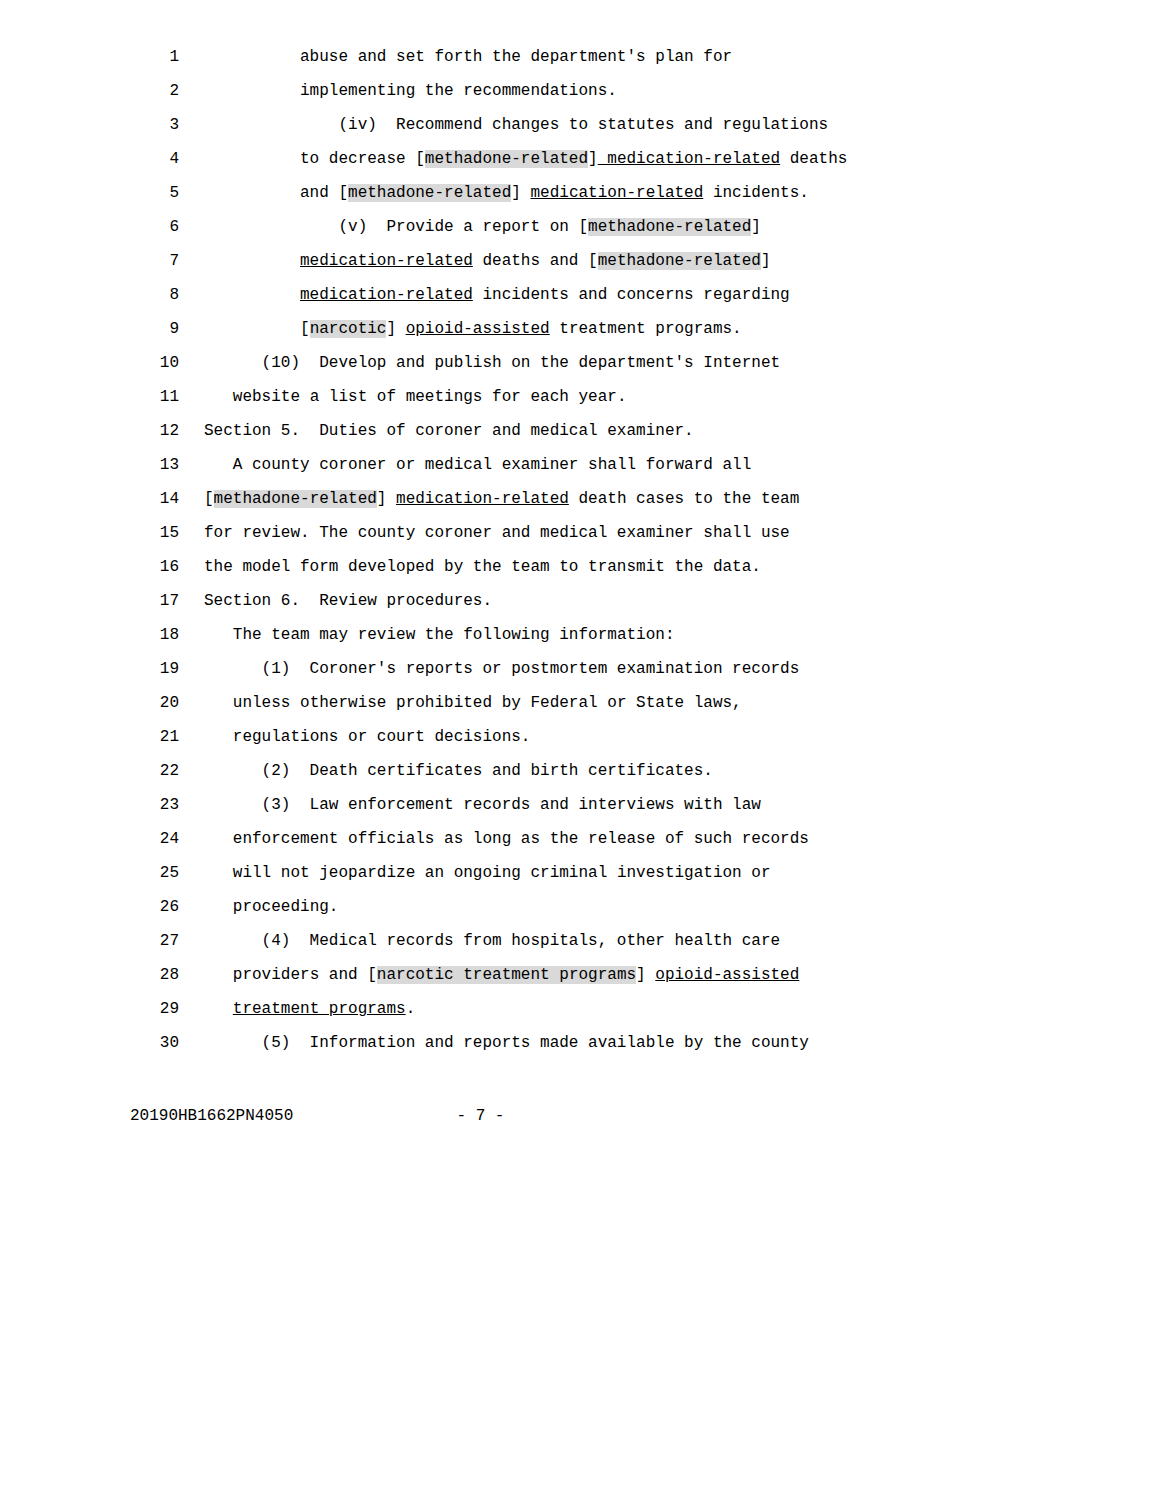| 1 | abuse and set forth the department's plan for |
| 2 | implementing the recommendations. |
| 3 | (iv) Recommend changes to statutes and regulations |
| 4 | to decrease [ methadone-related ] medication-related deaths |
| 5 | and [ methadone-related ] medication-related incidents. |
| 6 | (v) Provide a report on [ methadone-related ] |
| 7 | medication-related deaths and [ methadone-related ] |
| 8 | medication-related incidents and concerns regarding |
| 9 | [ narcotic ] opioid-assisted treatment programs. |
| 10 | (10) Develop and publish on the department's Internet |
| 11 | website a list of meetings for each year. |
| 12 | Section 5. Duties of coroner and medical examiner. |
| 13 | A county coroner or medical examiner shall forward all |
| 14 | [ methadone-related ] medication-related death cases to the team |
| 15 | for review. The county coroner and medical examiner shall use |
| 16 | the model form developed by the team to transmit the data. |
| 17 | Section 6. Review procedures. |
| 18 | The team may review the following information: |
| 19 | (1) Coroner's reports or postmortem examination records |
| 20 | unless otherwise prohibited by Federal or State laws, |
| 21 | regulations or court decisions. |
| 22 | (2) Death certificates and birth certificates. |
| 23 | (3) Law enforcement records and interviews with law |
| 24 | enforcement officials as long as the release of such records |
| 25 | will not jeopardize an ongoing criminal investigation or |
| 26 | proceeding. |
| 27 | (4) Medical records from hospitals, other health care |
| 28 | providers and [ narcotic treatment programs ] opioid-assisted |
| 29 | treatment programs . |
| 30 | (5) Information and reports made available by the county |
20190HB1662PN4050 - 7 -